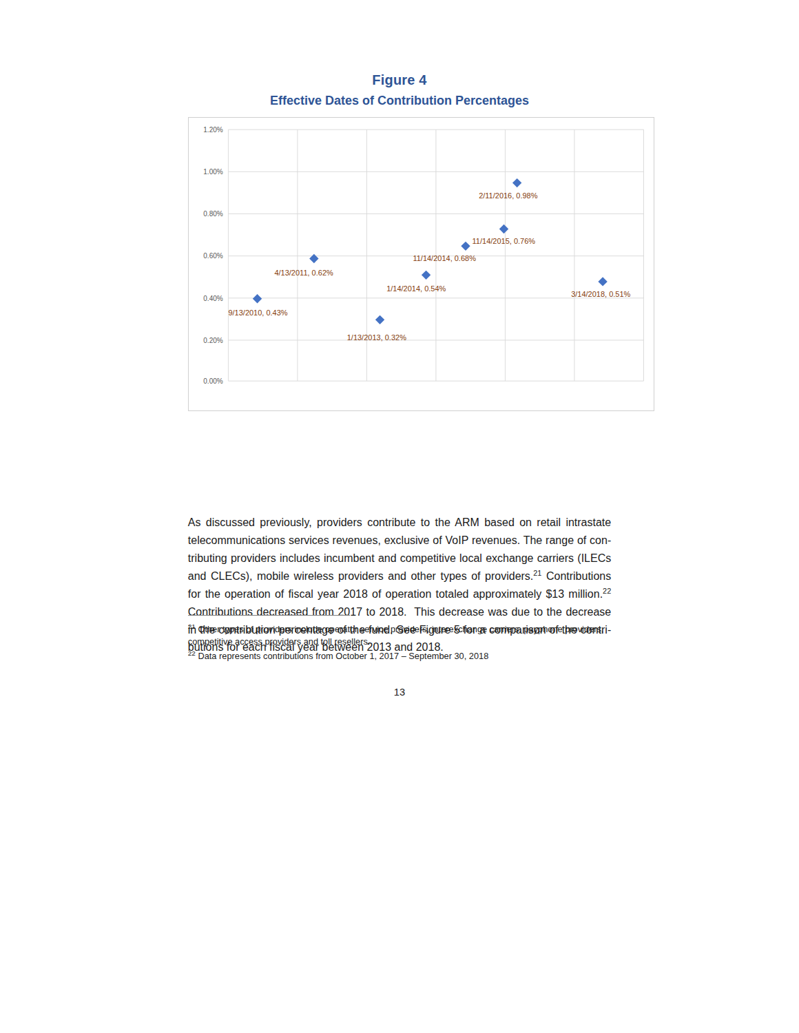Figure 4
Effective Dates of Contribution Percentages
1.20% 1.00% 0.80% 0.60% 0.40% 0.20% 0.00% 9/13/2010, 0.43% 4/13/2011, 0.62% 1/13/2013, 0.32% 1/14/2014, 0.54% 11/14/2014, 0.68% 11/14/2015, 0.76% 2/11/2016, 0.98% 3/14/2018, 0.51%
As discussed previously, providers contribute to the ARM based on retail intrastate telecommunications services revenues, exclusive of VoIP revenues. The range of contributing providers includes incumbent and competitive local exchange carriers (ILECs and CLECs), mobile wireless providers and other types of providers.21 Contributions for the operation of fiscal year 2018 of operation totaled approximately $13 million.22 Contributions decreased from 2017 to 2018. This decrease was due to the decrease in the contribution percentage of the fund. See Figure 5 for a comparison of the contributions for each fiscal year between 2013 and 2018.
21 Other types of providers include operator service providers, interexchange carriers, payphone providers, competitive access providers and toll resellers.
22 Data represents contributions from October 1, 2017 – September 30, 2018
13